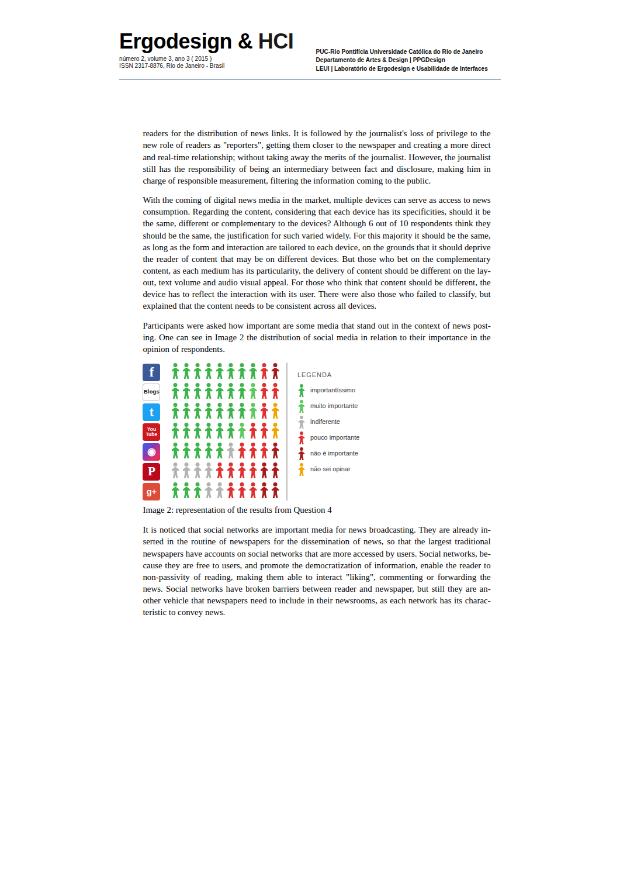Ergodesign & HCI
número 2, volume 3, ano 3 ( 2015 )
ISSN 2317-8876, Rio de Janeiro - Brasil
PUC-Rio Pontifícia Universidade Católica do Rio de Janeiro
Departamento de Artes & Design | PPGDesign
LEUI | Laboratório de Ergodesign e Usabilidade de Interfaces
readers for the distribution of news links. It is followed by the journalist's loss of privilege to the new role of readers as "reporters", getting them closer to the newspaper and creating a more direct and real-time relationship; without taking away the merits of the journalist. However, the journalist still has the responsibility of being an intermediary between fact and disclosure, making him in charge of responsible measurement, filtering the information coming to the public.
With the coming of digital news media in the market, multiple devices can serve as access to news consumption. Regarding the content, considering that each device has its specificities, should it be the same, different or complementary to the devices? Although 6 out of 10 respondents think they should be the same, the justification for such varied widely. For this majority it should be the same, as long as the form and interaction are tailored to each device, on the grounds that it should deprive the reader of content that may be on different devices. But those who bet on the complementary content, as each medium has its particularity, the delivery of content should be different on the layout, text volume and audio visual appeal. For those who think that content should be different, the device has to reflect the interaction with its user. There were also those who failed to classify, but explained that the content needs to be consistent across all devices.
Participants were asked how important are some media that stand out in the context of news posting. One can see in Image 2 the distribution of social media in relation to their importance in the opinion of respondents.
f
Blogs
t
You
Tube
◉
P
g+
LEGENDA
importantíssimo
muito importante
indiferente
pouco importante
não é importante
não sei opinar
Image 2: representation of the results from Question 4
It is noticed that social networks are important media for news broadcasting. They are already inserted in the routine of newspapers for the dissemination of news, so that the largest traditional newspapers have accounts on social networks that are more accessed by users. Social networks, because they are free to users, and promote the democratization of information, enable the reader to non-passivity of reading, making them able to interact "liking", commenting or forwarding the news. Social networks have broken barriers between reader and newspaper, but still they are another vehicle that newspapers need to include in their newsrooms, as each network has its characteristic to convey news.